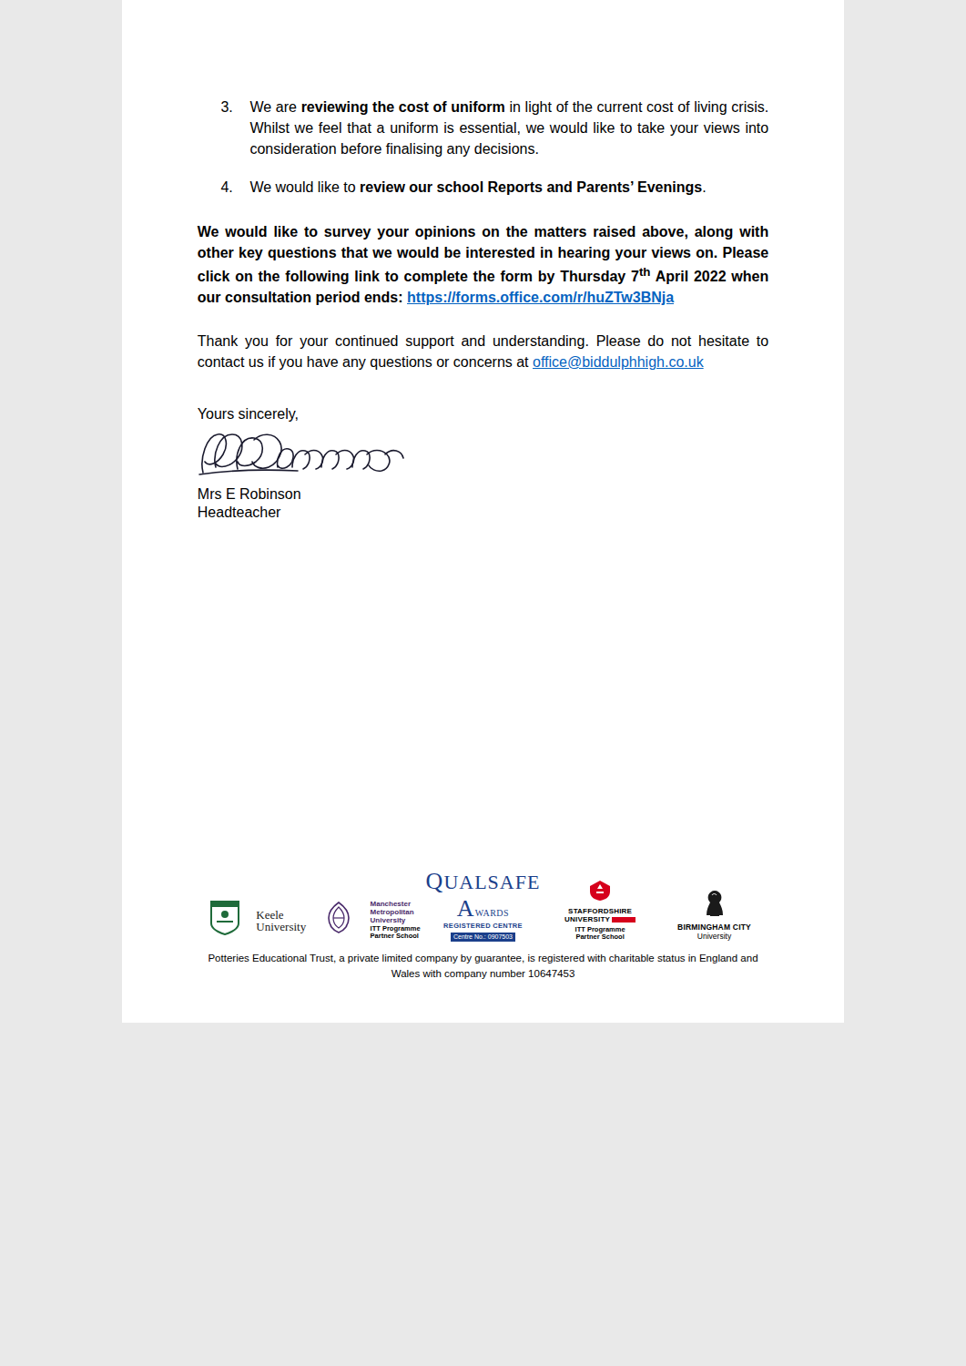We are reviewing the cost of uniform in light of the current cost of living crisis. Whilst we feel that a uniform is essential, we would like to take your views into consideration before finalising any decisions.
We would like to review our school Reports and Parents’ Evenings.
We would like to survey your opinions on the matters raised above, along with other key questions that we would be interested in hearing your views on. Please click on the following link to complete the form by Thursday 7th April 2022 when our consultation period ends: https://forms.office.com/r/huZTw3BNja
Thank you for your continued support and understanding. Please do not hesitate to contact us if you have any questions or concerns at office@biddulphhigh.co.uk
Yours sincerely,
Mrs E Robinson
Headteacher
Keele
University
Manchester
Metropolitan
University
ITT Programme
Partner School
QUALSAFE AWARDS
REGISTERED CENTRE
Centre No.: 0907503
STAFFORDSHIRE
UNIVERSITY
ITT Programme
Partner School
BIRMINGHAM CITY
University
Potteries Educational Trust, a private limited company by guarantee, is registered with charitable status in England and Wales with company number 10647453